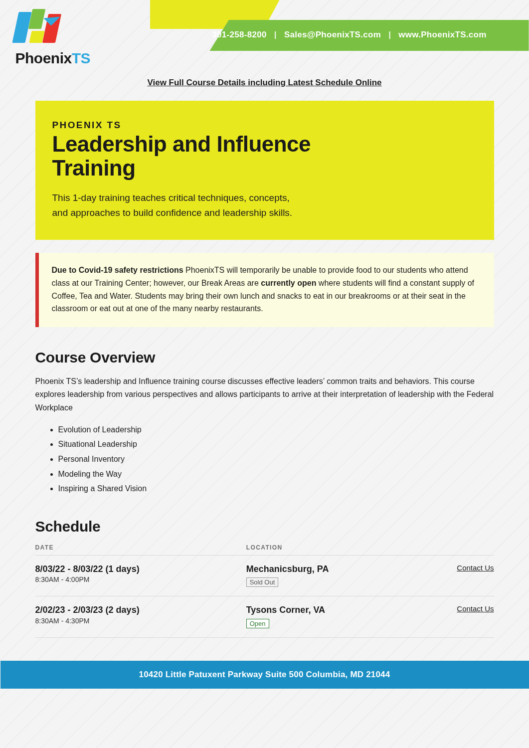PhoenixTS
301-258-8200 | Sales@PhoenixTS.com | www.PhoenixTS.com
View Full Course Details including Latest Schedule Online
PHOENIX TS
Leadership and Influence
Training
This 1-day training teaches critical techniques, concepts,
and approaches to build confidence and leadership skills.
Due to Covid-19 safety restrictions PhoenixTS will temporarily be unable to provide food to our students who attend class at our Training Center; however, our Break Areas are currently open where students will find a constant supply of Coffee, Tea and Water. Students may bring their own lunch and snacks to eat in our breakrooms or at their seat in the classroom or eat out at one of the many nearby restaurants.
Course Overview
Phoenix TS’s leadership and Influence training course discusses effective leaders’ common traits and behaviors. This course explores leadership from various perspectives and allows participants to arrive at their interpretation of leadership with the Federal Workplace
Evolution of Leadership
Situational Leadership
Personal Inventory
Modeling the Way
Inspiring a Shared Vision
Schedule
| DATE | LOCATION | |
| --- | --- | --- |
| 8/03/22 - 8/03/22 (1 days) 8:30AM - 4:00PM | Mechanicsburg, PA Sold Out | Contact Us |
| 2/02/23 - 2/03/23 (2 days) 8:30AM - 4:30PM | Tysons Corner, VA Open | Contact Us |
10420 Little Patuxent Parkway Suite 500 Columbia, MD 21044